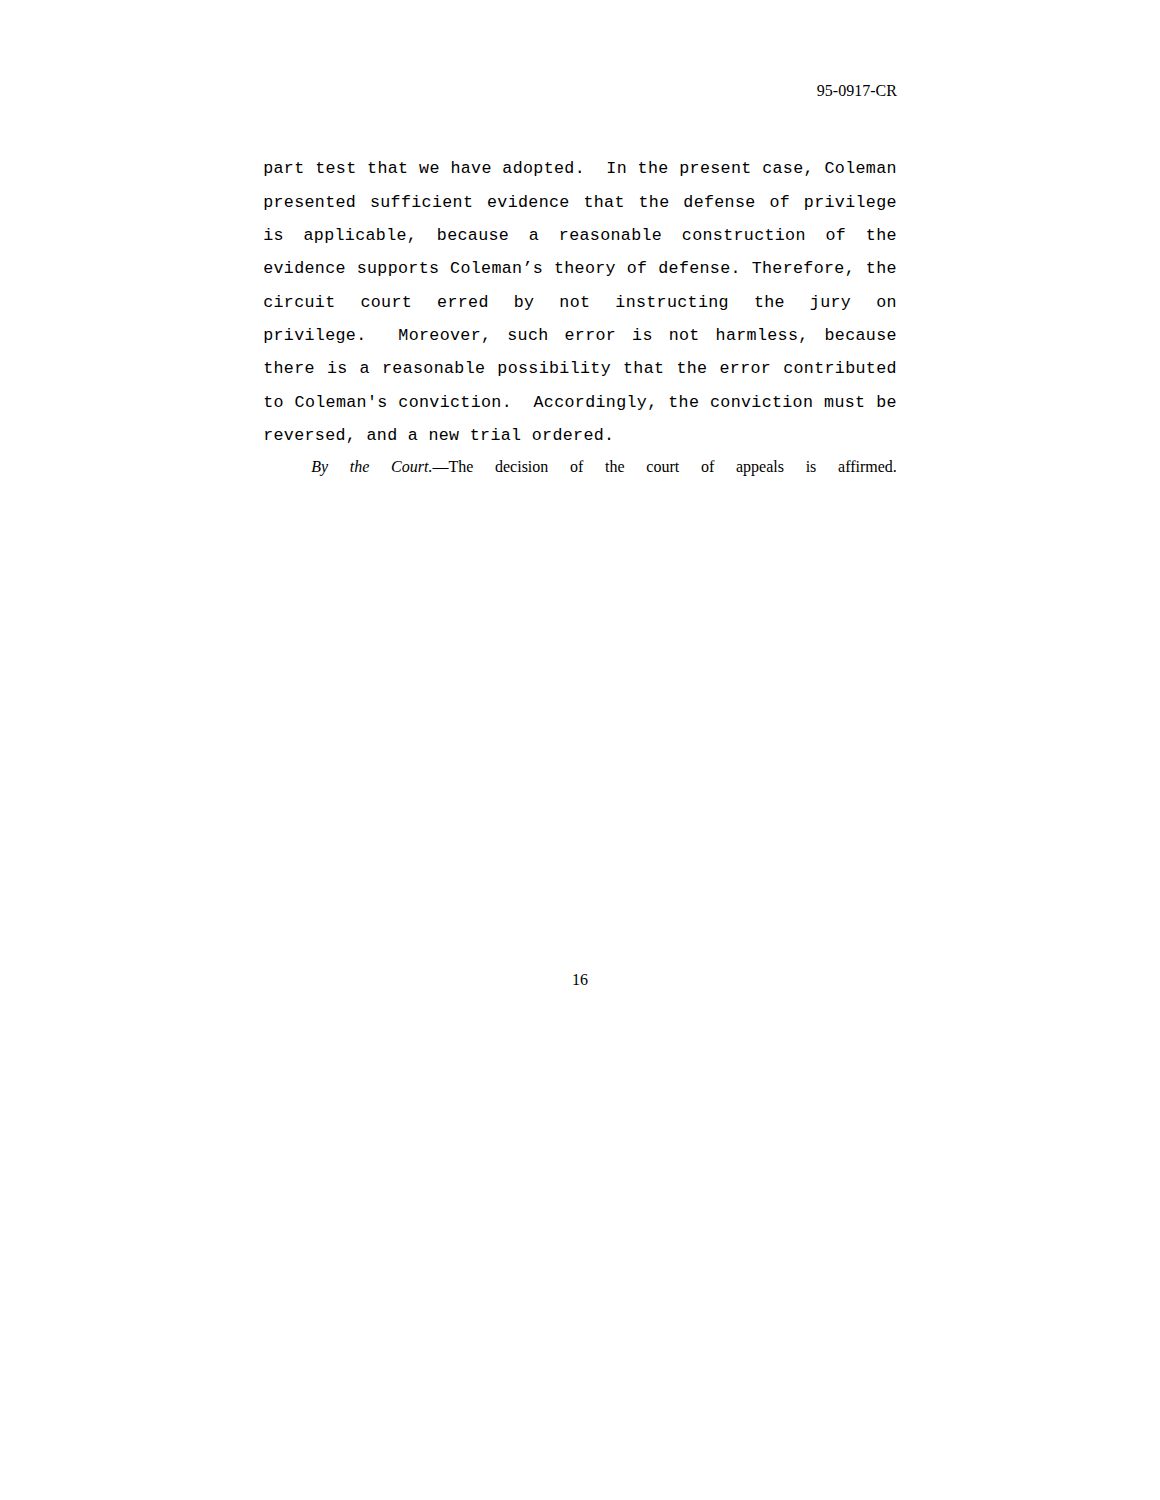95-0917-CR
part test that we have adopted. In the present case, Coleman presented sufficient evidence that the defense of privilege is applicable, because a reasonable construction of the evidence supports Coleman’s theory of defense. Therefore, the circuit court erred by not instructing the jury on privilege. Moreover, such error is not harmless, because there is a reasonable possibility that the error contributed to Coleman's conviction. Accordingly, the conviction must be reversed, and a new trial ordered.
By the Court.—The decision of the court of appeals is affirmed.
16